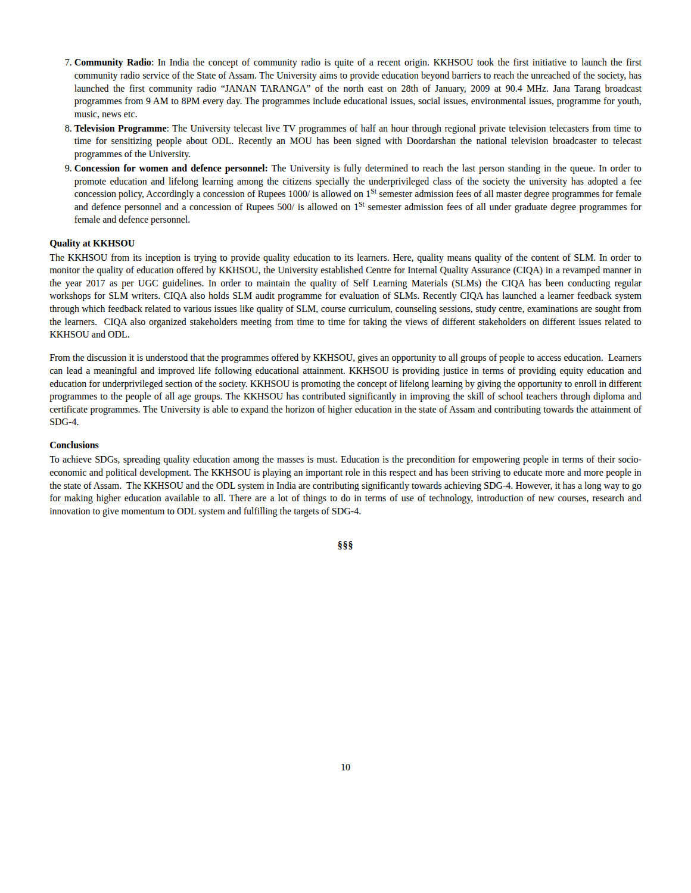Community Radio: In India the concept of community radio is quite of a recent origin. KKHSOU took the first initiative to launch the first community radio service of the State of Assam. The University aims to provide education beyond barriers to reach the unreached of the society, has launched the first community radio “JANAN TARANGA” of the north east on 28th of January, 2009 at 90.4 MHz. Jana Tarang broadcast programmes from 9 AM to 8PM every day. The programmes include educational issues, social issues, environmental issues, programme for youth, music, news etc.
Television Programme: The University telecast live TV programmes of half an hour through regional private television telecasters from time to time for sensitizing people about ODL. Recently an MOU has been signed with Doordarshan the national television broadcaster to telecast programmes of the University.
Concession for women and defence personnel: The University is fully determined to reach the last person standing in the queue. In order to promote education and lifelong learning among the citizens specially the underprivileged class of the society the university has adopted a fee concession policy, Accordingly a concession of Rupees 1000/ is allowed on 1St semester admission fees of all master degree programmes for female and defence personnel and a concession of Rupees 500/ is allowed on 1St semester admission fees of all under graduate degree programmes for female and defence personnel.
Quality at KKHSOU
The KKHSOU from its inception is trying to provide quality education to its learners. Here, quality means quality of the content of SLM. In order to monitor the quality of education offered by KKHSOU, the University established Centre for Internal Quality Assurance (CIQA) in a revamped manner in the year 2017 as per UGC guidelines. In order to maintain the quality of Self Learning Materials (SLMs) the CIQA has been conducting regular workshops for SLM writers. CIQA also holds SLM audit programme for evaluation of SLMs. Recently CIQA has launched a learner feedback system through which feedback related to various issues like quality of SLM, course curriculum, counseling sessions, study centre, examinations are sought from the learners. CIQA also organized stakeholders meeting from time to time for taking the views of different stakeholders on different issues related to KKHSOU and ODL.
From the discussion it is understood that the programmes offered by KKHSOU, gives an opportunity to all groups of people to access education. Learners can lead a meaningful and improved life following educational attainment. KKHSOU is providing justice in terms of providing equity education and education for underprivileged section of the society. KKHSOU is promoting the concept of lifelong learning by giving the opportunity to enroll in different programmes to the people of all age groups. The KKHSOU has contributed significantly in improving the skill of school teachers through diploma and certificate programmes. The University is able to expand the horizon of higher education in the state of Assam and contributing towards the attainment of SDG-4.
Conclusions
To achieve SDGs, spreading quality education among the masses is must. Education is the precondition for empowering people in terms of their socio-economic and political development. The KKHSOU is playing an important role in this respect and has been striving to educate more and more people in the state of Assam. The KKHSOU and the ODL system in India are contributing significantly towards achieving SDG-4. However, it has a long way to go for making higher education available to all. There are a lot of things to do in terms of use of technology, introduction of new courses, research and innovation to give momentum to ODL system and fulfilling the targets of SDG-4.
§§§
10